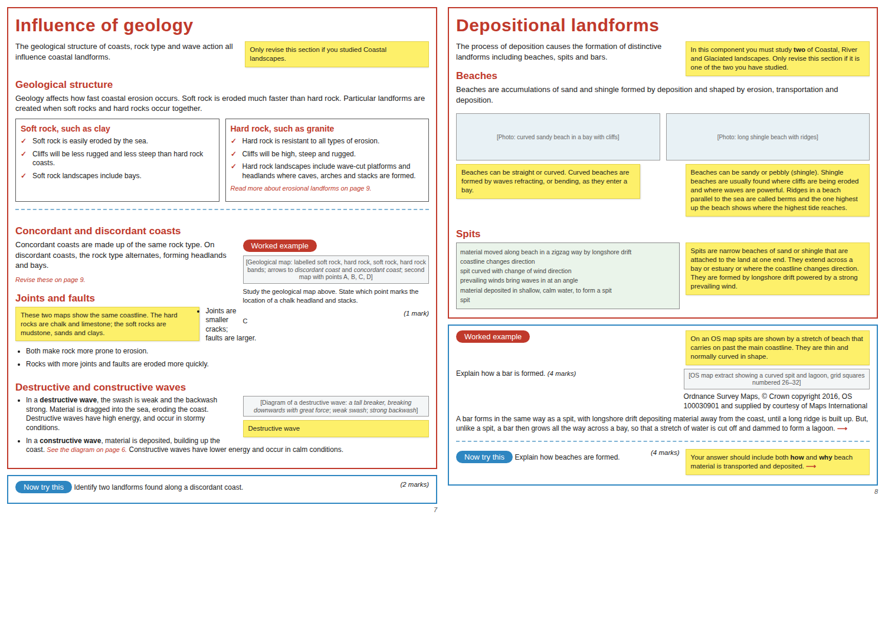Influence of geology
Only revise this section if you studied Coastal landscapes.
The geological structure of coasts, rock type and wave action all influence coastal landforms.
Geological structure
Geology affects how fast coastal erosion occurs. Soft rock is eroded much faster than hard rock. Particular landforms are created when soft rocks and hard rocks occur together.
Soft rock, such as clay
Soft rock is easily eroded by the sea.
Cliffs will be less rugged and less steep than hard rock coasts.
Soft rock landscapes include bays.
Hard rock, such as granite
Hard rock is resistant to all types of erosion.
Cliffs will be high, steep and rugged.
Hard rock landscapes include wave-cut platforms and headlands where caves, arches and stacks are formed.
Read more about erosional landforms on page 9.
Concordant and discordant coasts
Worked example
[Geological map: labelled soft rock, hard rock, soft rock, hard rock bands; arrows to discordant coast and concordant coast; second map with points A, B, C, D]
Study the geological map above. State which point marks the location of a chalk headland and stacks.
(1 mark)
C
Concordant coasts are made up of the same rock type. On discordant coasts, the rock type alternates, forming headlands and bays.
Revise these on page 9.
Joints and faults
These two maps show the same coastline. The hard rocks are chalk and limestone; the soft rocks are mudstone, sands and clays.
Joints are smaller cracks; faults are larger.
Both make rock more prone to erosion.
Rocks with more joints and faults are eroded more quickly.
Destructive and constructive waves
[Diagram of a destructive wave: a tall breaker, breaking downwards with great force; weak swash; strong backwash]
Destructive wave
In a destructive wave, the swash is weak and the backwash strong. Material is dragged into the sea, eroding the coast. Destructive waves have high energy, and occur in stormy conditions.
In a constructive wave, material is deposited, building up the coast. See the diagram on page 6. Constructive waves have lower energy and occur in calm conditions.
Now try this
Identify two landforms found along a discordant coast.
(2 marks)
7
Depositional landforms
In this component you must study two of Coastal, River and Glaciated landscapes. Only revise this section if it is one of the two you have studied.
The process of deposition causes the formation of distinctive landforms including beaches, spits and bars.
Beaches
Beaches are accumulations of sand and shingle formed by deposition and shaped by erosion, transportation and deposition.
[Photo: curved sandy beach in a bay with cliffs]
[Photo: long shingle beach with ridges]
Beaches can be sandy or pebbly (shingle). Shingle beaches are usually found where cliffs are being eroded and where waves are powerful. Ridges in a beach parallel to the sea are called berms and the one highest up the beach shows where the highest tide reaches.
Beaches can be straight or curved. Curved beaches are formed by waves refracting, or bending, as they enter a bay.
Spits
Spits are narrow beaches of sand or shingle that are attached to the land at one end. They extend across a bay or estuary or where the coastline changes direction. They are formed by longshore drift powered by a strong prevailing wind.
material moved along beach in a zigzag way by longshore drift coastline changes direction spit curved with change of wind direction prevailing winds bring waves in at an angle material deposited in shallow, calm water, to form a spit spit
On an OS map spits are shown by a stretch of beach that carries on past the main coastline. They are thin and normally curved in shape.
Worked example
[OS map extract showing a curved spit and lagoon, grid squares numbered 26–32]
Ordnance Survey Maps, © Crown copyright 2016, OS 100030901 and supplied by courtesy of Maps International
Explain how a bar is formed. (4 marks)
A bar forms in the same way as a spit, with longshore drift depositing material away from the coast, until a long ridge is built up. But, unlike a spit, a bar then grows all the way across a bay, so that a stretch of water is cut off and dammed to form a lagoon. ⟶
Your answer should include both how and why beach material is transported and deposited. ⟶
Now try this
Explain how beaches are formed.
(4 marks)
8